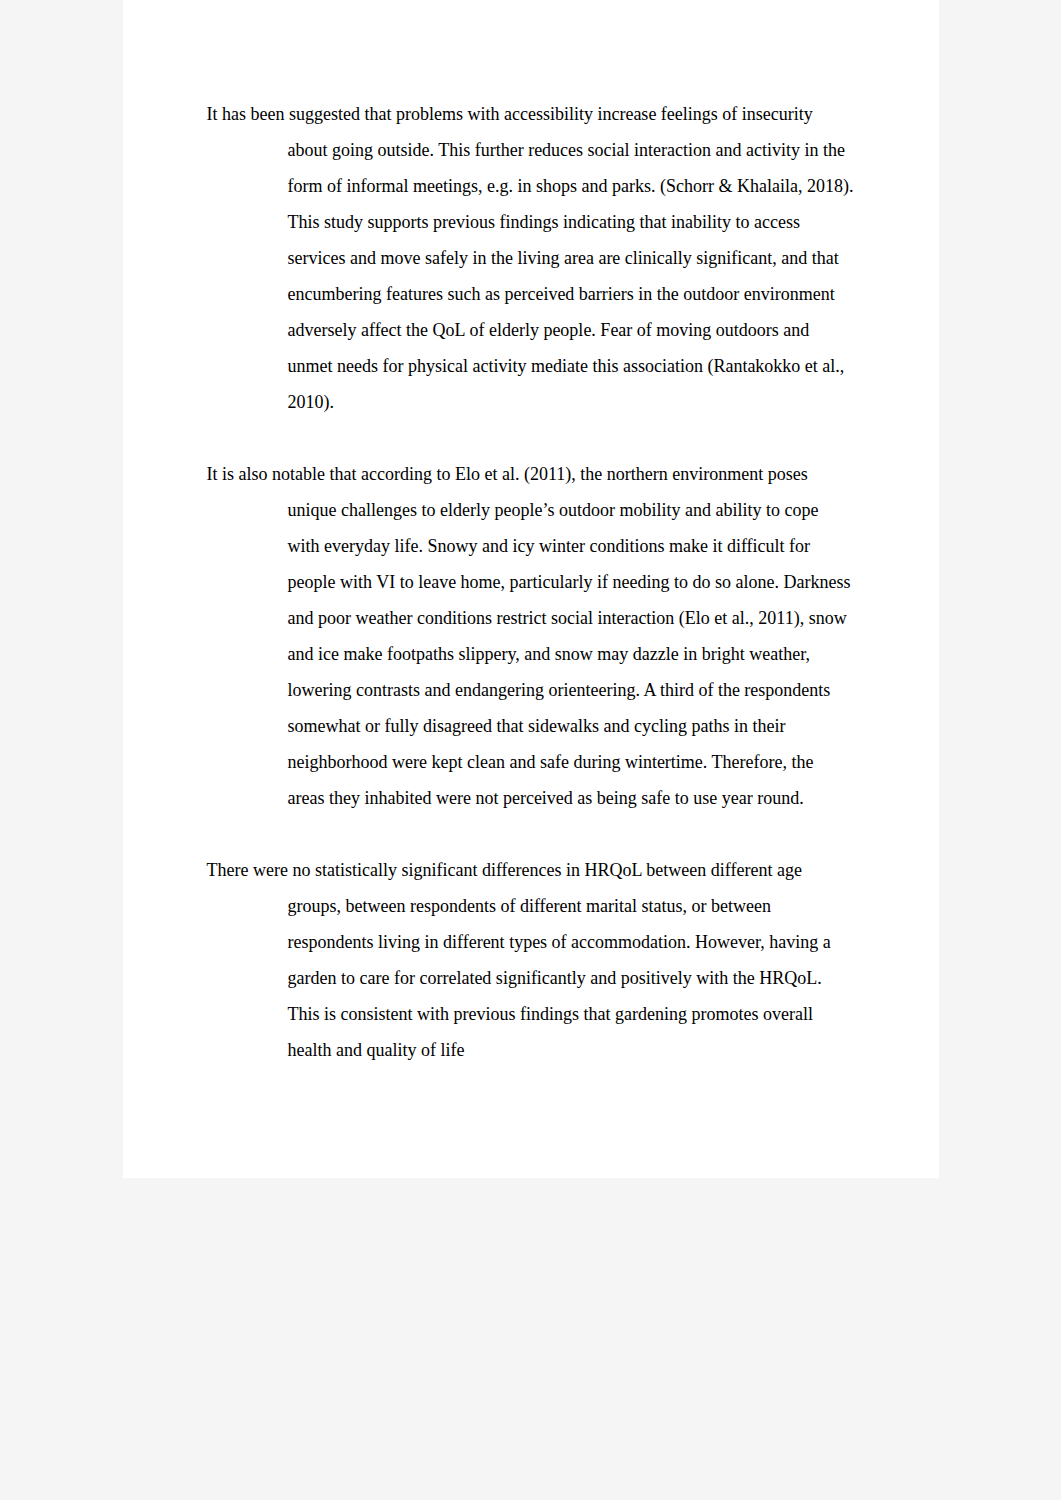It has been suggested that problems with accessibility increase feelings of insecurity about going outside. This further reduces social interaction and activity in the form of informal meetings, e.g. in shops and parks. (Schorr & Khalaila, 2018). This study supports previous findings indicating that inability to access services and move safely in the living area are clinically significant, and that encumbering features such as perceived barriers in the outdoor environment adversely affect the QoL of elderly people. Fear of moving outdoors and unmet needs for physical activity mediate this association (Rantakokko et al., 2010).
It is also notable that according to Elo et al. (2011), the northern environment poses unique challenges to elderly people’s outdoor mobility and ability to cope with everyday life. Snowy and icy winter conditions make it difficult for people with VI to leave home, particularly if needing to do so alone. Darkness and poor weather conditions restrict social interaction (Elo et al., 2011), snow and ice make footpaths slippery, and snow may dazzle in bright weather, lowering contrasts and endangering orienteering. A third of the respondents somewhat or fully disagreed that sidewalks and cycling paths in their neighborhood were kept clean and safe during wintertime. Therefore, the areas they inhabited were not perceived as being safe to use year round.
There were no statistically significant differences in HRQoL between different age groups, between respondents of different marital status, or between respondents living in different types of accommodation. However, having a garden to care for correlated significantly and positively with the HRQoL. This is consistent with previous findings that gardening promotes overall health and quality of life